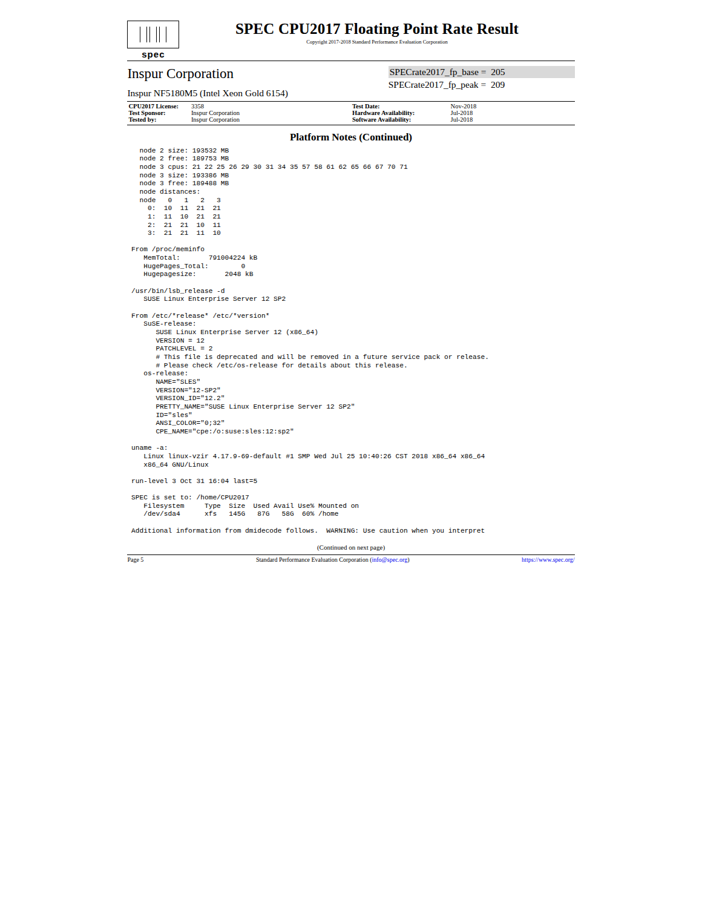spec
SPEC CPU2017 Floating Point Rate Result
Copyright 2017-2018 Standard Performance Evaluation Corporation
Inspur Corporation
Inspur NF5180M5 (Intel Xeon Gold 6154)
SPECrate2017_fp_base = 205
SPECrate2017_fp_peak = 209
| CPU2017 License: | 3358 | Test Date: | Nov-2018 |
| Test Sponsor: | Inspur Corporation | Hardware Availability: | Jul-2018 |
| Tested by: | Inspur Corporation | Software Availability: | Jul-2018 |
Platform Notes (Continued)
   node 2 size: 193532 MB
   node 2 free: 189753 MB
   node 3 cpus: 21 22 25 26 29 30 31 34 35 57 58 61 62 65 66 67 70 71
   node 3 size: 193386 MB
   node 3 free: 189488 MB
   node distances:
   node   0   1   2   3
     0:  10  11  21  21
     1:  11  10  21  21
     2:  21  21  10  11
     3:  21  21  11  10

 From /proc/meminfo
    MemTotal:       791004224 kB
    HugePages_Total:        0
    Hugepagesize:       2048 kB

 /usr/bin/lsb_release -d
    SUSE Linux Enterprise Server 12 SP2

 From /etc/*release* /etc/*version*
    SuSE-release:
       SUSE Linux Enterprise Server 12 (x86_64)
       VERSION = 12
       PATCHLEVEL = 2
       # This file is deprecated and will be removed in a future service pack or release.
       # Please check /etc/os-release for details about this release.
    os-release:
       NAME="SLES"
       VERSION="12-SP2"
       VERSION_ID="12.2"
       PRETTY_NAME="SUSE Linux Enterprise Server 12 SP2"
       ID="sles"
       ANSI_COLOR="0;32"
       CPE_NAME="cpe:/o:suse:sles:12:sp2"

 uname -a:
    Linux linux-vzir 4.17.9-69-default #1 SMP Wed Jul 25 10:40:26 CST 2018 x86_64 x86_64
    x86_64 GNU/Linux

 run-level 3 Oct 31 16:04 last=5

 SPEC is set to: /home/CPU2017
    Filesystem     Type  Size  Used Avail Use% Mounted on
    /dev/sda4      xfs   145G   87G   58G  60% /home

 Additional information from dmidecode follows.  WARNING: Use caution when you interpret
(Continued on next page)
Page 5
Standard Performance Evaluation Corporation (info@spec.org)
https://www.spec.org/